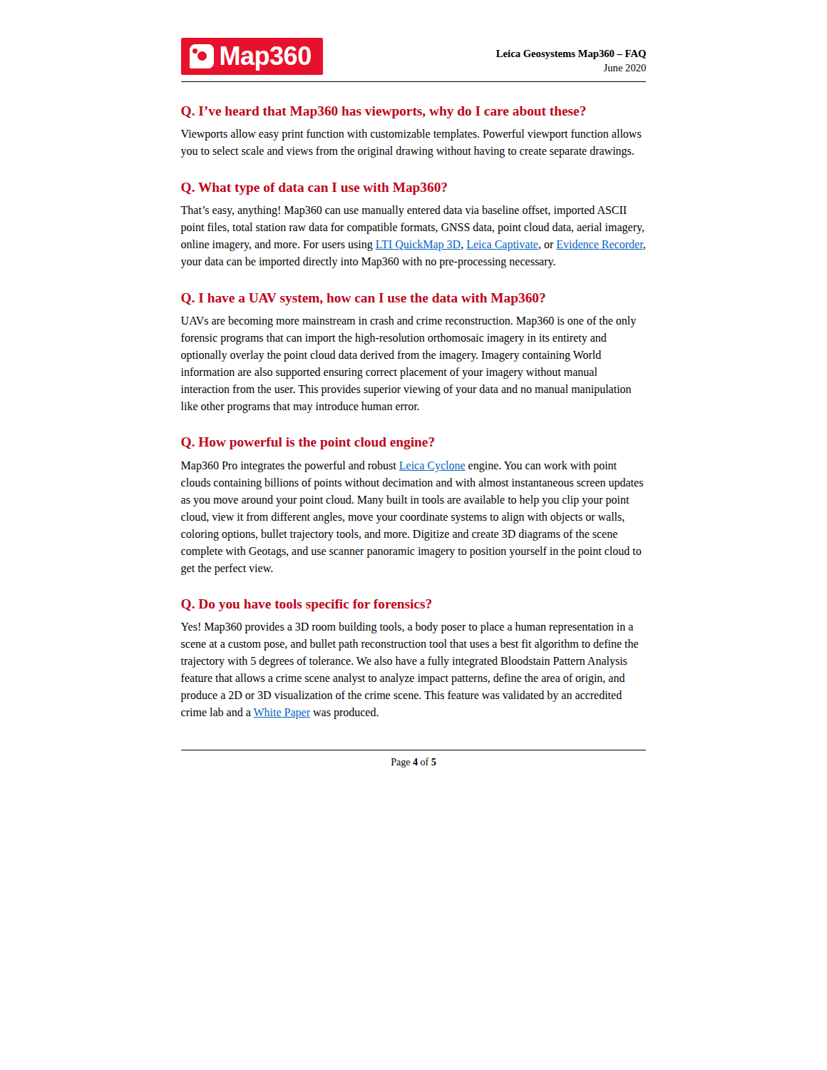Map360
Leica Geosystems Map360 – FAQ
June 2020
Q. I’ve heard that Map360 has viewports, why do I care about these?
Viewports allow easy print function with customizable templates. Powerful viewport function allows you to select scale and views from the original drawing without having to create separate drawings.
Q. What type of data can I use with Map360?
That’s easy, anything! Map360 can use manually entered data via baseline offset, imported ASCII point files, total station raw data for compatible formats, GNSS data, point cloud data, aerial imagery, online imagery, and more. For users using LTI QuickMap 3D, Leica Captivate, or Evidence Recorder, your data can be imported directly into Map360 with no pre-processing necessary.
Q. I have a UAV system, how can I use the data with Map360?
UAVs are becoming more mainstream in crash and crime reconstruction. Map360 is one of the only forensic programs that can import the high-resolution orthomosaic imagery in its entirety and optionally overlay the point cloud data derived from the imagery. Imagery containing World information are also supported ensuring correct placement of your imagery without manual interaction from the user. This provides superior viewing of your data and no manual manipulation like other programs that may introduce human error.
Q. How powerful is the point cloud engine?
Map360 Pro integrates the powerful and robust Leica Cyclone engine. You can work with point clouds containing billions of points without decimation and with almost instantaneous screen updates as you move around your point cloud. Many built in tools are available to help you clip your point cloud, view it from different angles, move your coordinate systems to align with objects or walls, coloring options, bullet trajectory tools, and more. Digitize and create 3D diagrams of the scene complete with Geotags, and use scanner panoramic imagery to position yourself in the point cloud to get the perfect view.
Q. Do you have tools specific for forensics?
Yes! Map360 provides a 3D room building tools, a body poser to place a human representation in a scene at a custom pose, and bullet path reconstruction tool that uses a best fit algorithm to define the trajectory with 5 degrees of tolerance. We also have a fully integrated Bloodstain Pattern Analysis feature that allows a crime scene analyst to analyze impact patterns, define the area of origin, and produce a 2D or 3D visualization of the crime scene. This feature was validated by an accredited crime lab and a White Paper was produced.
Page 4 of 5